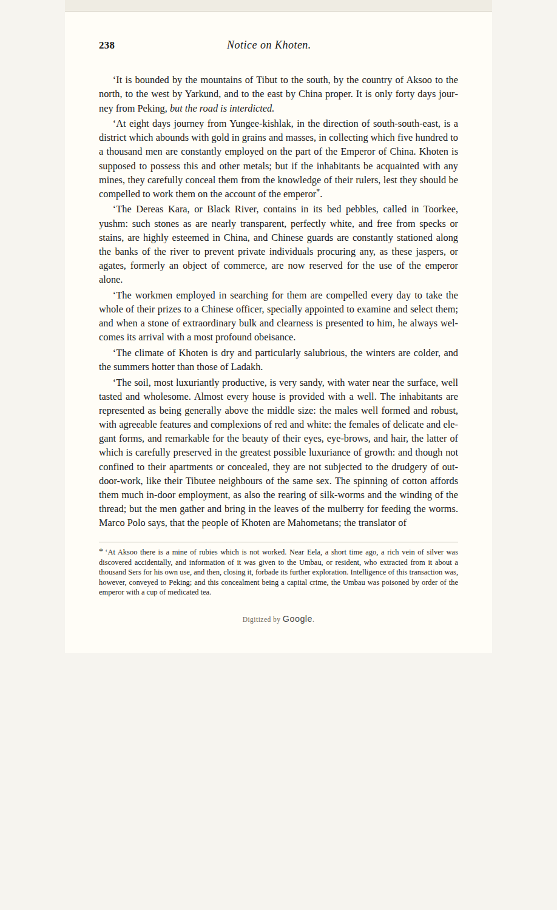238 Notice on Khoten.
It is bounded by the mountains of Tibut to the south, by the country of Aksoo to the north, to the west by Yarkund, and to the east by China proper. It is only forty days journey from Peking, but the road is interdicted.
At eight days journey from Yungee-kishlak, in the direction of south-south-east, is a district which abounds with gold in grains and masses, in collecting which five hundred to a thousand men are constantly employed on the part of the Emperor of China. Khoten is supposed to possess this and other metals; but if the inhabitants be acquainted with any mines, they carefully conceal them from the knowledge of their rulers, lest they should be compelled to work them on the account of the emperor*.
The Dereas Kara, or Black River, contains in its bed pebbles, called in Toorkee, yushm: such stones as are nearly transparent, perfectly white, and free from specks or stains, are highly esteemed in China, and Chinese guards are constantly stationed along the banks of the river to prevent private individuals procuring any, as these jaspers, or agates, formerly an object of commerce, are now reserved for the use of the emperor alone.
The workmen employed in searching for them are compelled every day to take the whole of their prizes to a Chinese officer, specially appointed to examine and select them; and when a stone of extraordinary bulk and clearness is presented to him, he always welcomes its arrival with a most profound obeisance.
The climate of Khoten is dry and particularly salubrious, the winters are colder, and the summers hotter than those of Ladakh.
The soil, most luxuriantly productive, is very sandy, with water near the surface, well tasted and wholesome. Almost every house is provided with a well. The inhabitants are represented as being generally above the middle size: the males well formed and robust, with agreeable features and complexions of red and white: the females of delicate and elegant forms, and remarkable for the beauty of their eyes, eye-brows, and hair, the latter of which is carefully preserved in the greatest possible luxuriance of growth: and though not confined to their apartments or concealed, they are not subjected to the drudgery of out-door-work, like their Tibutee neighbours of the same sex. The spinning of cotton affords them much in-door employment, as also the rearing of silk-worms and the winding of the thread; but the men gather and bring in the leaves of the mulberry for feeding the worms. Marco Polo says, that the people of Khoten are Mahometans; the translator of
*‘At Aksoo there is a mine of rubies which is not worked. Near Eela, a short time ago, a rich vein of silver was discovered accidentally, and information of it was given to the Umbau, or resident, who extracted from it about a thousand Sers for his own use, and then, closing it, forbade its further exploration. Intelligence of this transaction was, however, conveyed to Peking; and this concealment being a capital crime, the Umbau was poisoned by order of the emperor with a cup of medicated tea.
Digitized by Google.